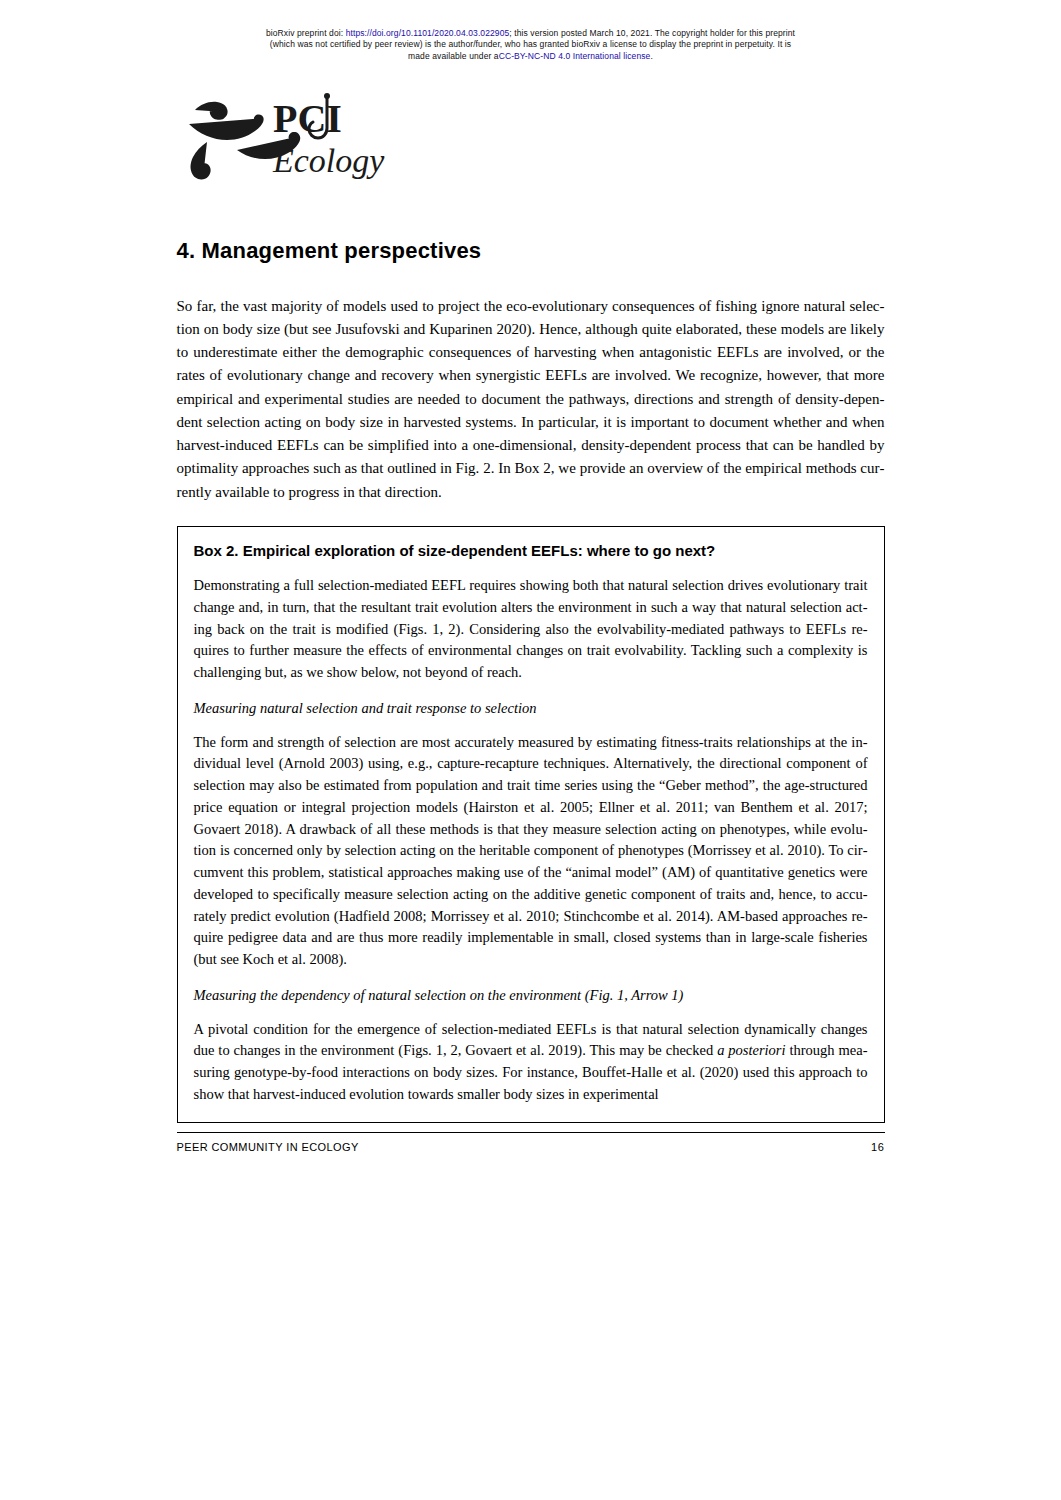bioRxiv preprint doi: https://doi.org/10.1101/2020.04.03.022905; this version posted March 10, 2021. The copyright holder for this preprint (which was not certified by peer review) is the author/funder, who has granted bioRxiv a license to display the preprint in perpetuity. It is made available under aCC-BY-NC-ND 4.0 International license.
PCI Ecology
4. Management perspectives
So far, the vast majority of models used to project the eco-evolutionary consequences of fishing ignore natural selection on body size (but see Jusufovski and Kuparinen 2020). Hence, although quite elaborated, these models are likely to underestimate either the demographic consequences of harvesting when antagonistic EEFLs are involved, or the rates of evolutionary change and recovery when synergistic EEFLs are involved. We recognize, however, that more empirical and experimental studies are needed to document the pathways, directions and strength of density-dependent selection acting on body size in harvested systems. In particular, it is important to document whether and when harvest-induced EEFLs can be simplified into a one-dimensional, density-dependent process that can be handled by optimality approaches such as that outlined in Fig. 2. In Box 2, we provide an overview of the empirical methods currently available to progress in that direction.
Box 2. Empirical exploration of size-dependent EEFLs: where to go next?
Demonstrating a full selection-mediated EEFL requires showing both that natural selection drives evolutionary trait change and, in turn, that the resultant trait evolution alters the environment in such a way that natural selection acting back on the trait is modified (Figs. 1, 2). Considering also the evolvability-mediated pathways to EEFLs requires to further measure the effects of environmental changes on trait evolvability. Tackling such a complexity is challenging but, as we show below, not beyond of reach.
Measuring natural selection and trait response to selection
The form and strength of selection are most accurately measured by estimating fitness-traits relationships at the individual level (Arnold 2003) using, e.g., capture-recapture techniques. Alternatively, the directional component of selection may also be estimated from population and trait time series using the “Geber method”, the age-structured price equation or integral projection models (Hairston et al. 2005; Ellner et al. 2011; van Benthem et al. 2017; Govaert 2018). A drawback of all these methods is that they measure selection acting on phenotypes, while evolution is concerned only by selection acting on the heritable component of phenotypes (Morrissey et al. 2010). To circumvent this problem, statistical approaches making use of the “animal model” (AM) of quantitative genetics were developed to specifically measure selection acting on the additive genetic component of traits and, hence, to accurately predict evolution (Hadfield 2008; Morrissey et al. 2010; Stinchcombe et al. 2014). AM-based approaches require pedigree data and are thus more readily implementable in small, closed systems than in large-scale fisheries (but see Koch et al. 2008).
Measuring the dependency of natural selection on the environment (Fig. 1, Arrow 1)
A pivotal condition for the emergence of selection-mediated EEFLs is that natural selection dynamically changes due to changes in the environment (Figs. 1, 2, Govaert et al. 2019). This may be checked a posteriori through measuring genotype-by-food interactions on body sizes. For instance, Bouffet-Halle et al. (2020) used this approach to show that harvest-induced evolution towards smaller body sizes in experimental
Peer Community In Ecology
16